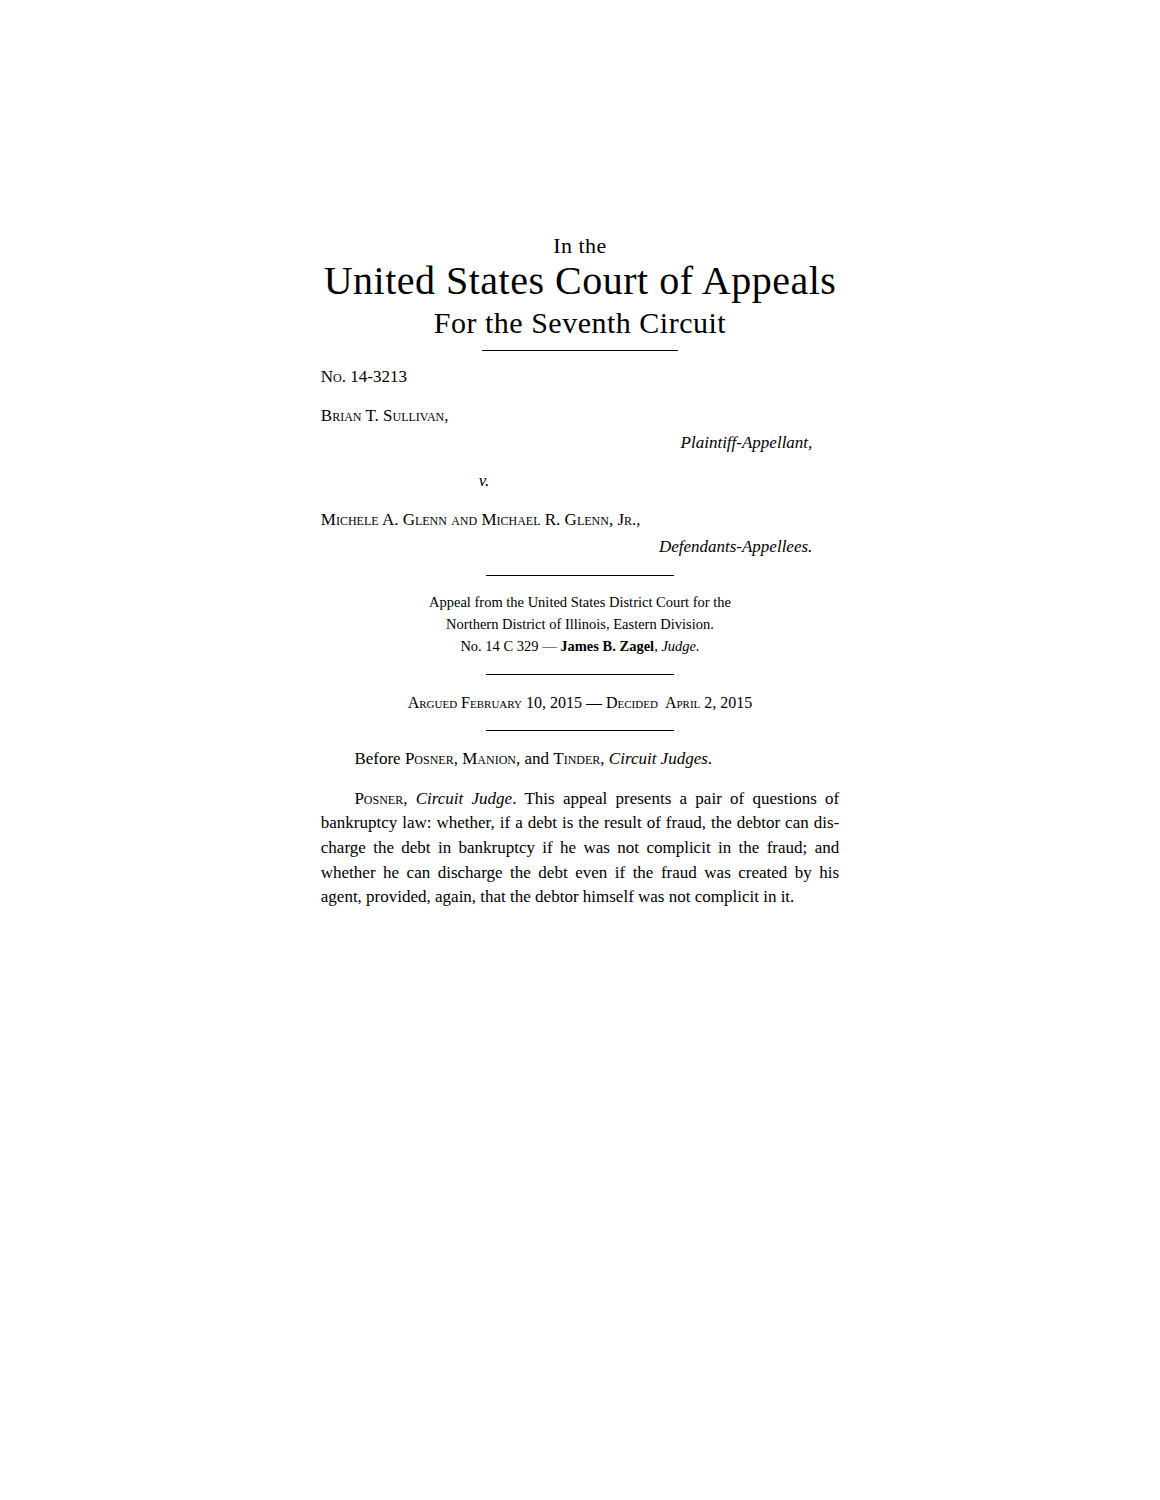In the
United States Court of Appeals
For the Seventh Circuit
No. 14-3213
Brian T. Sullivan,
Plaintiff-Appellant,
v.
Michele A. Glenn and Michael R. Glenn, Jr.,
Defendants-Appellees.
Appeal from the United States District Court for the
Northern District of Illinois, Eastern Division.
No. 14 C 329 — James B. Zagel, Judge.
Argued February 10, 2015 — Decided April 2, 2015
Before Posner, Manion, and Tinder, Circuit Judges.
Posner, Circuit Judge. This appeal presents a pair of questions of bankruptcy law: whether, if a debt is the result of fraud, the debtor can discharge the debt in bankruptcy if he was not complicit in the fraud; and whether he can discharge the debt even if the fraud was created by his agent, provided, again, that the debtor himself was not complicit in it.